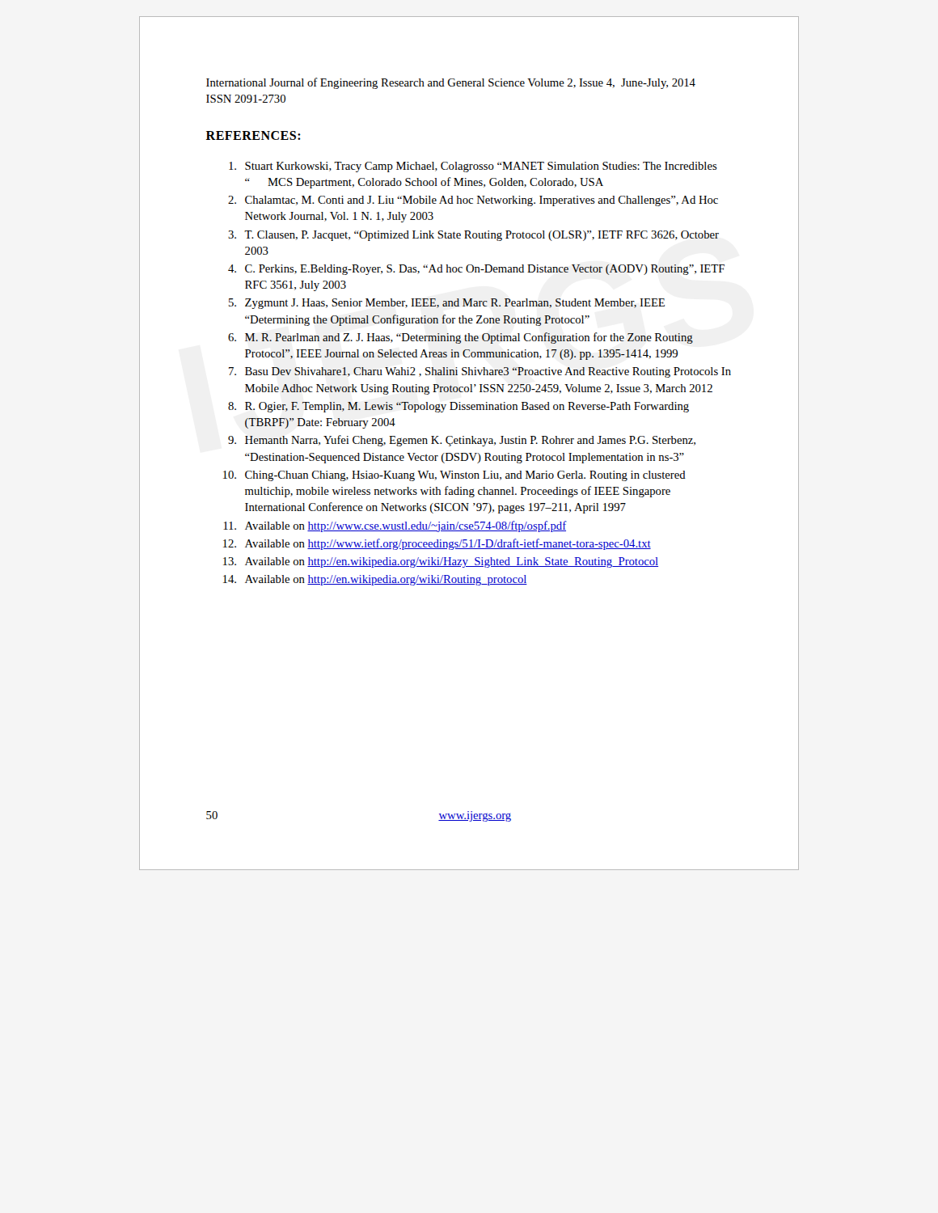IJERGS
International Journal of Engineering Research and General Science Volume 2, Issue 4, June-July, 2014
ISSN 2091-2730
REFERENCES:
Stuart Kurkowski, Tracy Camp Michael, Colagrosso “MANET Simulation Studies: The Incredibles “ MCS Department, Colorado School of Mines, Golden, Colorado, USA
Chalamtac, M. Conti and J. Liu “Mobile Ad hoc Networking. Imperatives and Challenges”, Ad Hoc Network Journal, Vol. 1 N. 1, July 2003
T. Clausen, P. Jacquet, “Optimized Link State Routing Protocol (OLSR)”, IETF RFC 3626, October 2003
C. Perkins, E.Belding-Royer, S. Das, “Ad hoc On-Demand Distance Vector (AODV) Routing”, IETF RFC 3561, July 2003
Zygmunt J. Haas, Senior Member, IEEE, and Marc R. Pearlman, Student Member, IEEE “Determining the Optimal Configuration for the Zone Routing Protocol”
M. R. Pearlman and Z. J. Haas, “Determining the Optimal Configuration for the Zone Routing Protocol”, IEEE Journal on Selected Areas in Communication, 17 (8). pp. 1395-1414, 1999
Basu Dev Shivahare1, Charu Wahi2 , Shalini Shivhare3 “Proactive And Reactive Routing Protocols In Mobile Adhoc Network Using Routing Protocol’ ISSN 2250-2459, Volume 2, Issue 3, March 2012
R. Ogier, F. Templin, M. Lewis “Topology Dissemination Based on Reverse-Path Forwarding (TBRPF)” Date: February 2004
Hemanth Narra, Yufei Cheng, Egemen K. Çetinkaya, Justin P. Rohrer and James P.G. Sterbenz, “Destination-Sequenced Distance Vector (DSDV) Routing Protocol Implementation in ns-3”
Ching-Chuan Chiang, Hsiao-Kuang Wu, Winston Liu, and Mario Gerla. Routing in clustered multichip, mobile wireless networks with fading channel. Proceedings of IEEE Singapore International Conference on Networks (SICON ’97), pages 197–211, April 1997
Available on http://www.cse.wustl.edu/~jain/cse574-08/ftp/ospf.pdf
Available on http://www.ietf.org/proceedings/51/I-D/draft-ietf-manet-tora-spec-04.txt
Available on http://en.wikipedia.org/wiki/Hazy_Sighted_Link_State_Routing_Protocol
Available on http://en.wikipedia.org/wiki/Routing_protocol
50
www.ijergs.org